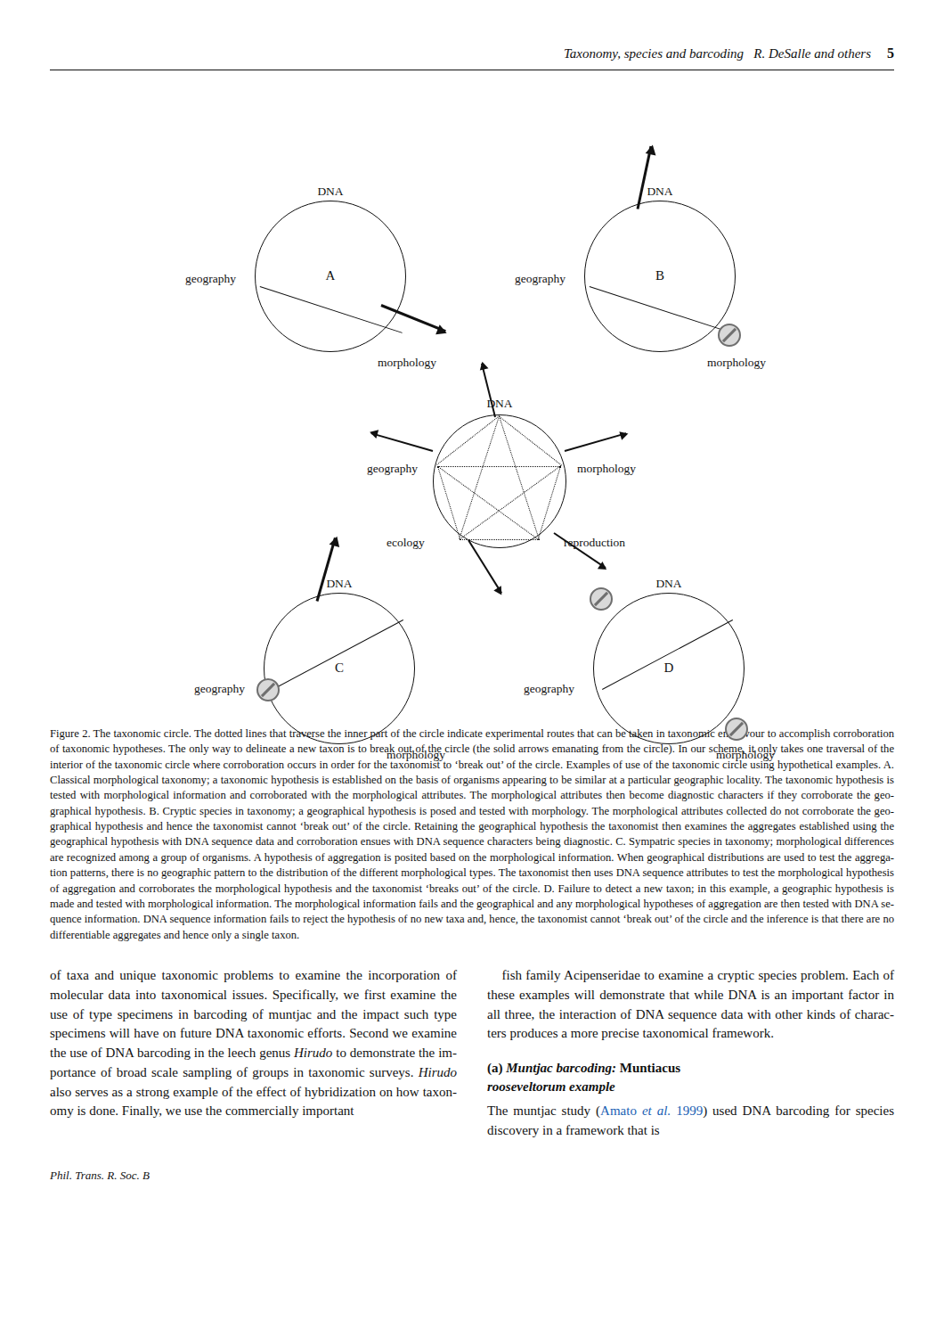Taxonomy, species and barcoding R. DeSalle and others 5
A DNA geography morphology
B DNA geography morphology
DNA geography morphology ecology reproduction
C DNA geography morphology
D DNA geography morphology
Figure 2. The taxonomic circle. The dotted lines that traverse the inner part of the circle indicate experimental routes that can be taken in taxonomic endeavour to accomplish corroboration of taxonomic hypotheses. The only way to delineate a new taxon is to break out of the circle (the solid arrows emanating from the circle). In our scheme, it only takes one traversal of the interior of the taxonomic circle where corroboration occurs in order for the taxonomist to ‘break out’ of the circle. Examples of use of the taxonomic circle using hypothetical examples. A. Classical morphological taxonomy; a taxonomic hypothesis is established on the basis of organisms appearing to be similar at a particular geographic locality. The taxonomic hypothesis is tested with morphological information and corroborated with the morphological attributes. The morphological attributes then become diagnostic characters if they corroborate the geographical hypothesis. B. Cryptic species in taxonomy; a geographical hypothesis is posed and tested with morphology. The morphological attributes collected do not corroborate the geographical hypothesis and hence the taxonomist cannot ‘break out’ of the circle. Retaining the geographical hypothesis the taxonomist then examines the aggregates established using the geographical hypothesis with DNA sequence data and corroboration ensues with DNA sequence characters being diagnostic. C. Sympatric species in taxonomy; morphological differences are recognized among a group of organisms. A hypothesis of aggregation is posited based on the morphological information. When geographical distributions are used to test the aggregation patterns, there is no geographic pattern to the distribution of the different morphological types. The taxonomist then uses DNA sequence attributes to test the morphological hypothesis of aggregation and corroborates the morphological hypothesis and the taxonomist ‘breaks out’ of the circle. D. Failure to detect a new taxon; in this example, a geographic hypothesis is made and tested with morphological information. The morphological information fails and the geographical and any morphological hypotheses of aggregation are then tested with DNA sequence information. DNA sequence information fails to reject the hypothesis of no new taxa and, hence, the taxonomist cannot ‘break out’ of the circle and the inference is that there are no differentiable aggregates and hence only a single taxon.
of taxa and unique taxonomic problems to examine the incorporation of molecular data into taxonomical issues. Specifically, we first examine the use of type specimens in barcoding of muntjac and the impact such type specimens will have on future DNA taxonomic efforts. Second we examine the use of DNA barcoding in the leech genus Hirudo to demonstrate the importance of broad scale sampling of groups in taxonomic surveys. Hirudo also serves as a strong example of the effect of hybridization on how taxonomy is done. Finally, we use the commercially important
fish family Acipenseridae to examine a cryptic species problem. Each of these examples will demonstrate that while DNA is an important factor in all three, the interaction of DNA sequence data with other kinds of characters produces a more precise taxonomical framework.
(a) Muntjac barcoding: Muntiacus
rooseveltorum example
The muntjac study (Amato et al. 1999) used DNA barcoding for species discovery in a framework that is
Phil. Trans. R. Soc. B